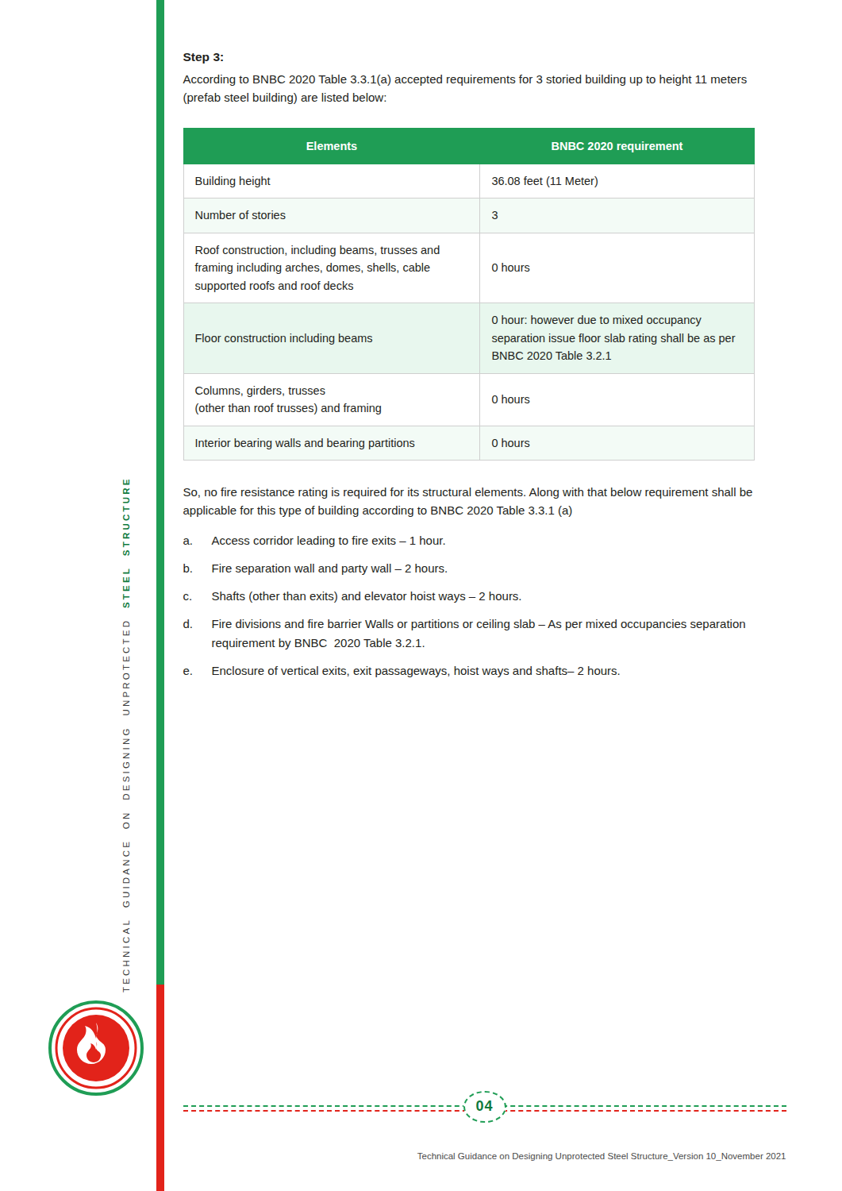TECHNICAL GUIDANCE ON DESIGNING UNPROTECTED STEEL STRUCTURE
Step 3:
According to BNBC 2020 Table 3.3.1(a) accepted requirements for 3 storied building up to height 11 meters (prefab steel building) are listed below:
| Elements | BNBC 2020 requirement |
| --- | --- |
| Building height | 36.08 feet (11 Meter) |
| Number of stories | 3 |
| Roof construction, including beams, trusses and framing including arches, domes, shells, cable supported roofs and roof decks | 0 hours |
| Floor construction including beams | 0 hour: however due to mixed occupancy separation issue floor slab rating shall be as per BNBC 2020 Table 3.2.1 |
| Columns, girders, trusses (other than roof trusses) and framing | 0 hours |
| Interior bearing walls and bearing partitions | 0 hours |
So, no fire resistance rating is required for its structural elements. Along with that below requirement shall be applicable for this type of building according to BNBC 2020 Table 3.3.1 (a)
a. Access corridor leading to fire exits – 1 hour.
b. Fire separation wall and party wall – 2 hours.
c. Shafts (other than exits) and elevator hoist ways – 2 hours.
d. Fire divisions and fire barrier Walls or partitions or ceiling slab – As per mixed occupancies separation requirement by BNBC 2020 Table 3.2.1.
e. Enclosure of vertical exits, exit passageways, hoist ways and shafts– 2 hours.
04
Technical Guidance on Designing Unprotected Steel Structure_Version 10_November 2021